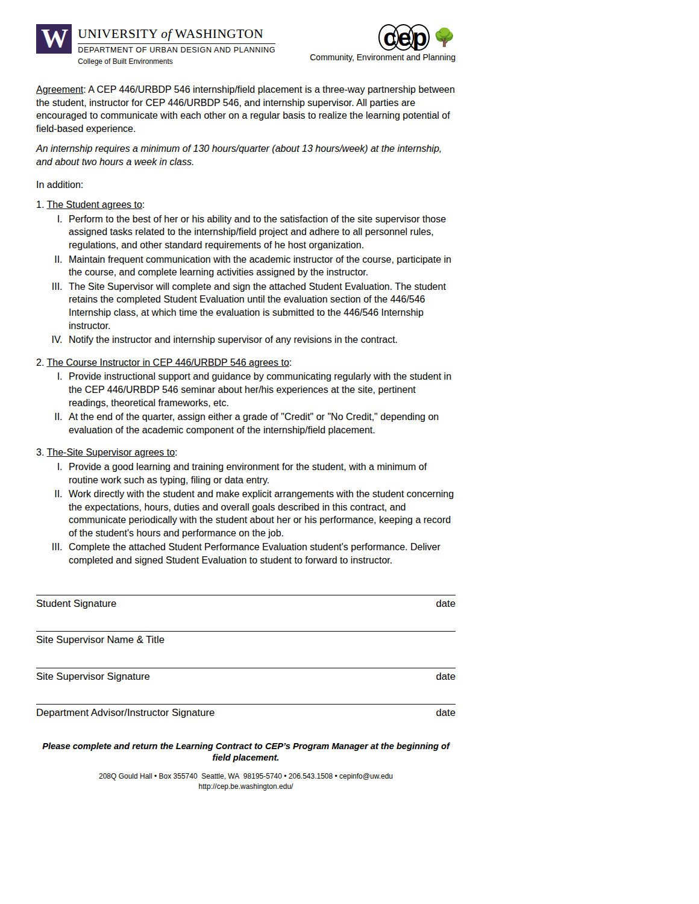W
UNIVERSITY of WASHINGTON
DEPARTMENT OF URBAN DESIGN AND PLANNING
College of Built Environments
cep
🌳
Community, Environment and Planning
Agreement: A CEP 446/URBDP 546 internship/field placement is a three-way partnership between the student, instructor for CEP 446/URBDP 546, and internship supervisor. All parties are encouraged to communicate with each other on a regular basis to realize the learning potential of field-based experience.
An internship requires a minimum of 130 hours/quarter (about 13 hours/week) at the internship, and about two hours a week in class.
In addition:
1. The Student agrees to:
Perform to the best of her or his ability and to the satisfaction of the site supervisor those assigned tasks related to the internship/field project and adhere to all personnel rules, regulations, and other standard requirements of he host organization.
Maintain frequent communication with the academic instructor of the course, participate in the course, and complete learning activities assigned by the instructor.
The Site Supervisor will complete and sign the attached Student Evaluation. The student retains the completed Student Evaluation until the evaluation section of the 446/546 Internship class, at which time the evaluation is submitted to the 446/546 Internship instructor.
Notify the instructor and internship supervisor of any revisions in the contract.
2. The Course Instructor in CEP 446/URBDP 546 agrees to:
Provide instructional support and guidance by communicating regularly with the student in the CEP 446/URBDP 546 seminar about her/his experiences at the site, pertinent readings, theoretical frameworks, etc.
At the end of the quarter, assign either a grade of "Credit" or "No Credit," depending on evaluation of the academic component of the internship/field placement.
3. The-Site Supervisor agrees to:
Provide a good learning and training environment for the student, with a minimum of routine work such as typing, filing or data entry.
Work directly with the student and make explicit arrangements with the student concerning the expectations, hours, duties and overall goals described in this contract, and communicate periodically with the student about her or his performance, keeping a record of the student's hours and performance on the job.
Complete the attached Student Performance Evaluation student's performance. Deliver completed and signed Student Evaluation to student to forward to instructor.
Student Signature date
Site Supervisor Name & Title
Site Supervisor Signature date
Department Advisor/Instructor Signature date
Please complete and return the Learning Contract to CEP’s Program Manager at the beginning of field placement.
208Q Gould Hall • Box 355740 Seattle, WA 98195-5740 • 206.543.1508 • cepinfo@uw.edu
http://cep.be.washington.edu/